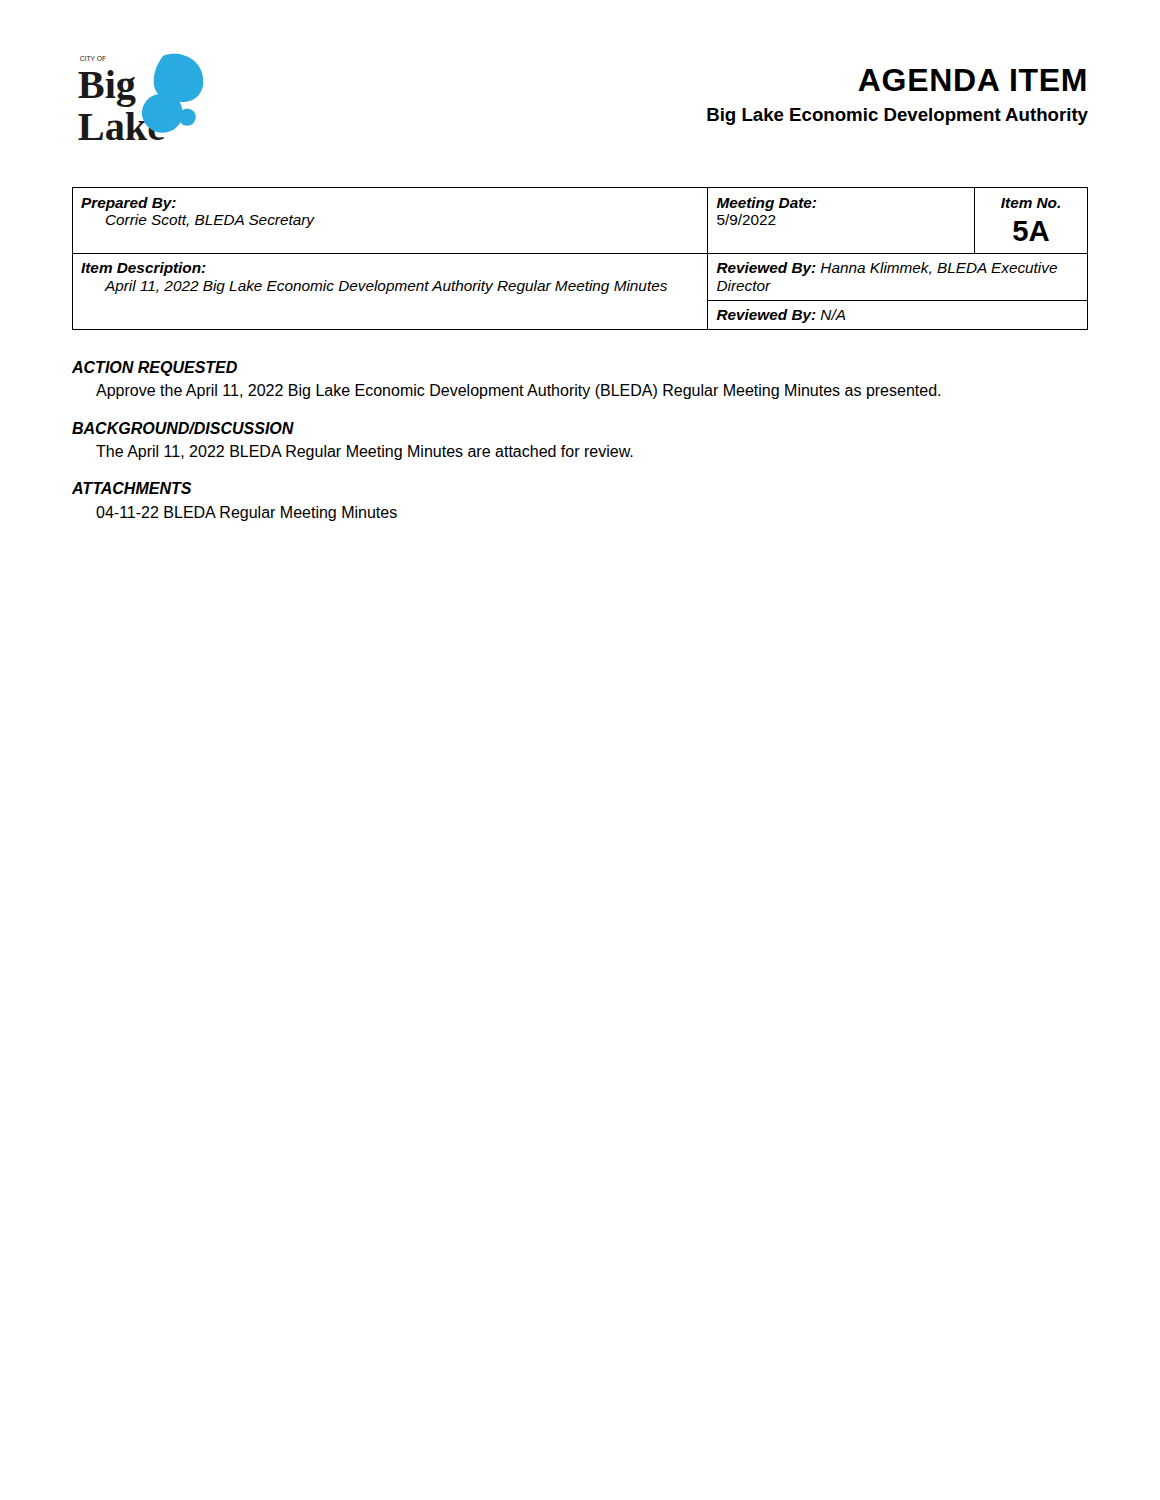CITY OF Big Lake
AGENDA ITEM
Big Lake Economic Development Authority
| Prepared By: Corrie Scott, BLEDA Secretary | Meeting Date: 5/9/2022 | Item No. 5A |
| Item Description: April 11, 2022 Big Lake Economic Development Authority Regular Meeting Minutes | Reviewed By: Hanna Klimmek, BLEDA Executive Director |
| Reviewed By: N/A |
ACTION REQUESTED
Approve the April 11, 2022 Big Lake Economic Development Authority (BLEDA) Regular Meeting Minutes as presented.
BACKGROUND/DISCUSSION
The April 11, 2022 BLEDA Regular Meeting Minutes are attached for review.
ATTACHMENTS
04-11-22 BLEDA Regular Meeting Minutes